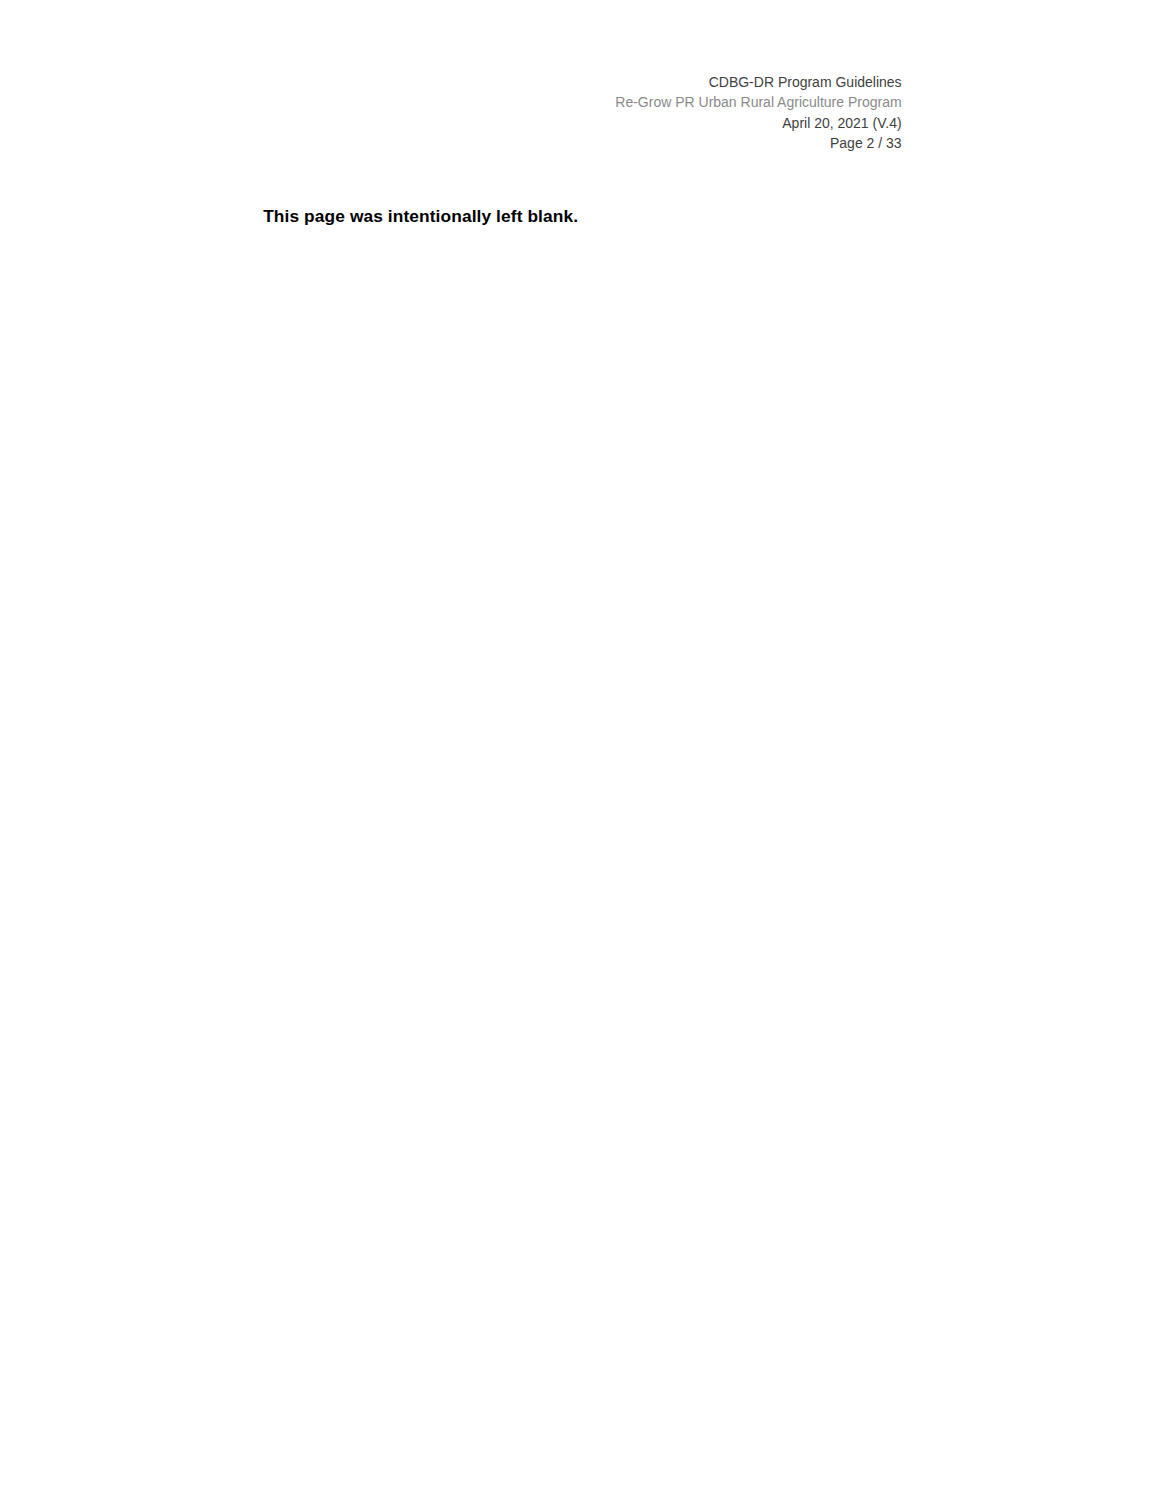CDBG-DR Program Guidelines
Re-Grow PR Urban Rural Agriculture Program
April 20, 2021 (V.4)
Page 2 / 33
This page was intentionally left blank.